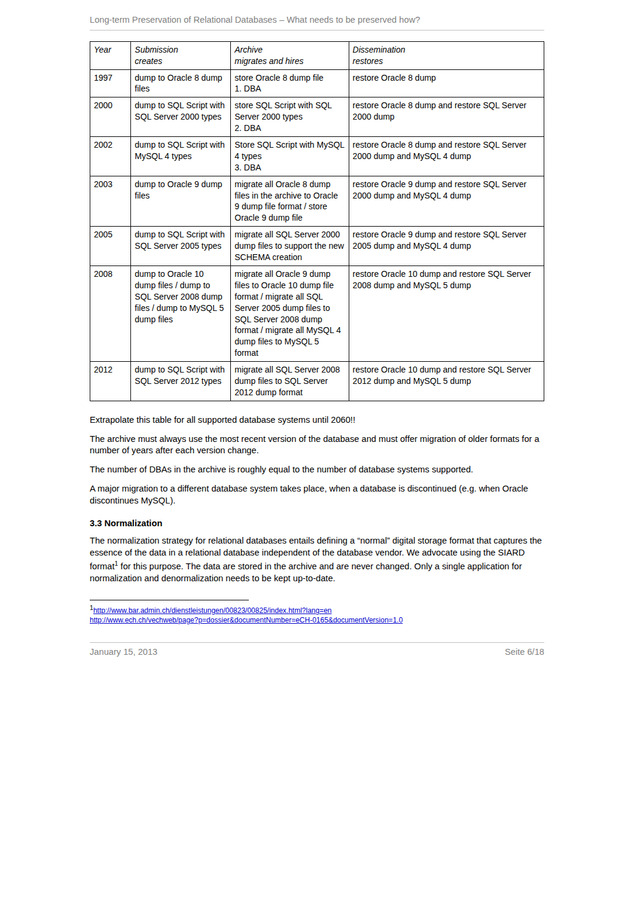Long-term Preservation of Relational Databases – What needs to be preserved how?
| Year | Submission creates | Archive migrates and hires | Dissemination restores |
| 1997 | dump to Oracle 8 dump files | store Oracle 8 dump file 1. DBA | restore Oracle 8 dump |
| 2000 | dump to SQL Script with SQL Server 2000 types | store SQL Script with SQL Server 2000 types 2. DBA | restore Oracle 8 dump and restore SQL Server 2000 dump |
| 2002 | dump to SQL Script with MySQL 4 types | Store SQL Script with MySQL 4 types 3. DBA | restore Oracle 8 dump and restore SQL Server 2000 dump and MySQL 4 dump |
| 2003 | dump to Oracle 9 dump files | migrate all Oracle 8 dump files in the archive to Oracle 9 dump file format / store Oracle 9 dump file | restore Oracle 9 dump and restore SQL Server 2000 dump and MySQL 4 dump |
| 2005 | dump to SQL Script with SQL Server 2005 types | migrate all SQL Server 2000 dump files to support the new SCHEMA creation | restore Oracle 9 dump and restore SQL Server 2005 dump and MySQL 4 dump |
| 2008 | dump to Oracle 10 dump files / dump to SQL Server 2008 dump files / dump to MySQL 5 dump files | migrate all Oracle 9 dump files to Oracle 10 dump file format / migrate all SQL Server 2005 dump files to SQL Server 2008 dump format / migrate all MySQL 4 dump files to MySQL 5 format | restore Oracle 10 dump and restore SQL Server 2008 dump and MySQL 5 dump |
| 2012 | dump to SQL Script with SQL Server 2012 types | migrate all SQL Server 2008 dump files to SQL Server 2012 dump format | restore Oracle 10 dump and restore SQL Server 2012 dump and MySQL 5 dump |
Extrapolate this table for all supported database systems until 2060!!
The archive must always use the most recent version of the database and must offer migration of older formats for a number of years after each version change.
The number of DBAs in the archive is roughly equal to the number of database systems supported.
A major migration to a different database system takes place, when a database is discontinued (e.g. when Oracle discontinues MySQL).
3.3 Normalization
The normalization strategy for relational databases entails defining a “normal” digital storage format that captures the essence of the data in a relational database independent of the database vendor. We advocate using the SIARD format1 for this purpose. The data are stored in the archive and are never changed. Only a single application for normalization and denormalization needs to be kept up-to-date.
1http://www.bar.admin.ch/dienstleistungen/00823/00825/index.html?lang=en
http://www.ech.ch/vechweb/page?p=dossier&documentNumber=eCH-0165&documentVersion=1.0
January 15, 2013 Seite 6/18